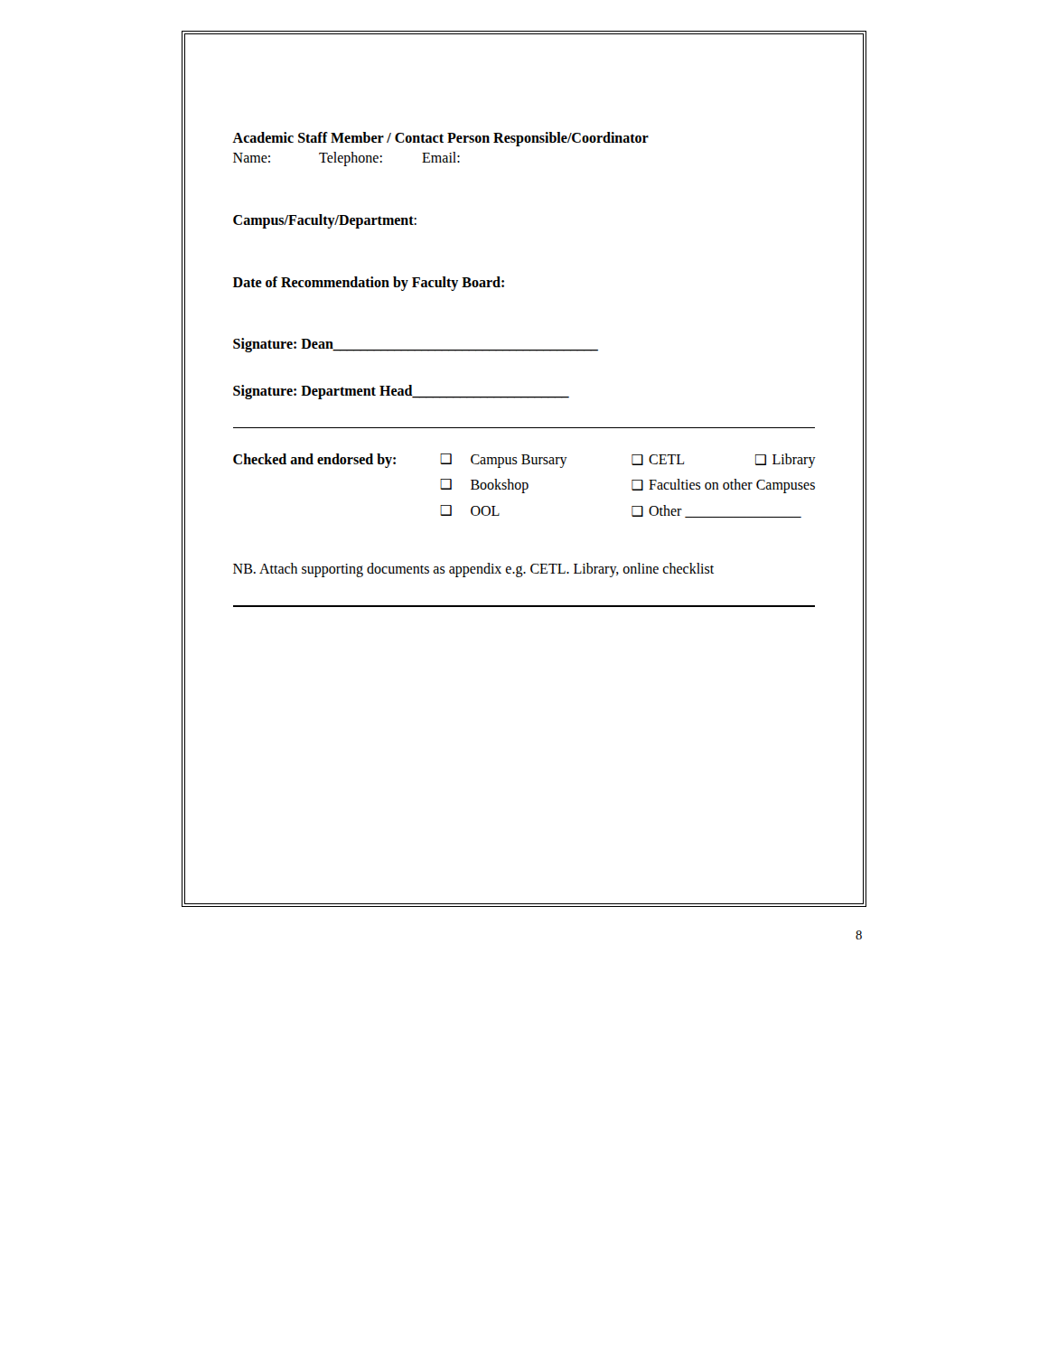Academic Staff Member / Contact Person Responsible/Coordinator
Name: Telephone: Email:
Campus/Faculty/Department:
Date of Recommendation by Faculty Board:
Signature: Dean_______________________________________
Signature: Department Head_______________________
| Checked and endorsed by: | ❑ | Campus Bursary | ❑ CETL | ❑ Library |
| | ❑ | Bookshop | ❑ Faculties on other Campuses |
| | ❑ | OOL | ❑ Other _________________ |
NB. Attach supporting documents as appendix e.g. CETL. Library, online checklist
8